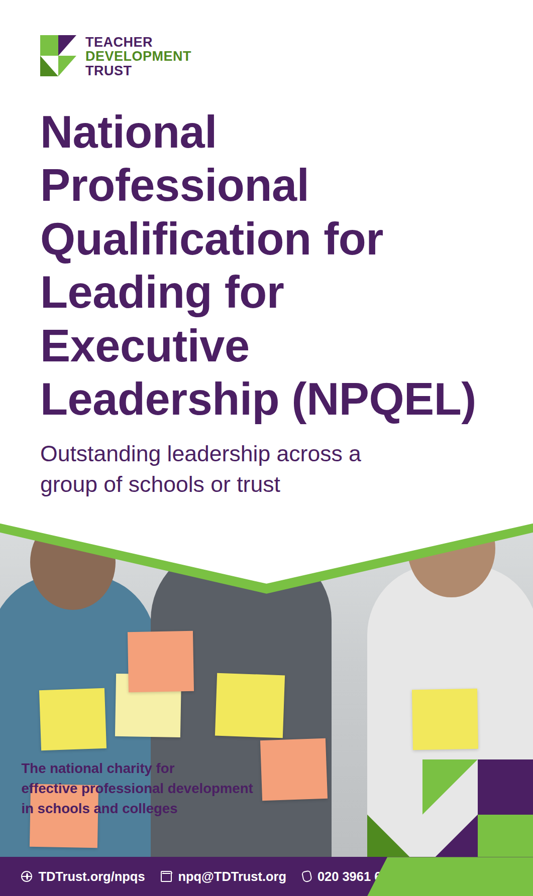TEACHER
DEVELOPMENT
TRUST
National Professional Qualification for Leading for Executive Leadership (NPQEL)
Outstanding leadership across a group of schools or trust
The national charity for
effective professional development
in schools and colleges
TDTrust.org/npqs npq@TDTrust.org 020 3961 6794